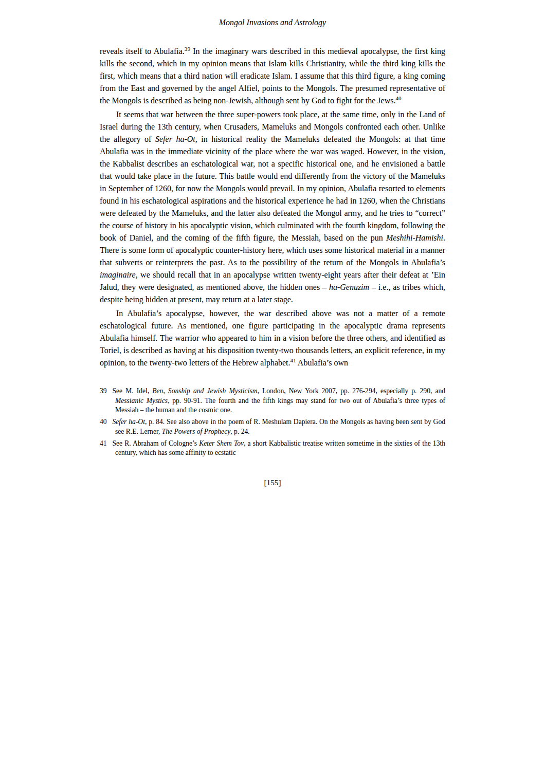Mongol Invasions and Astrology
reveals itself to Abulafia.39 In the imaginary wars described in this medieval apocalypse, the first king kills the second, which in my opinion means that Islam kills Christianity, while the third king kills the first, which means that a third nation will eradicate Islam. I assume that this third figure, a king coming from the East and governed by the angel Alfiel, points to the Mongols. The presumed representative of the Mongols is described as being non-Jewish, although sent by God to fight for the Jews.40
It seems that war between the three super-powers took place, at the same time, only in the Land of Israel during the 13th century, when Crusaders, Mameluks and Mongols confronted each other. Unlike the allegory of Sefer ha-Ot, in historical reality the Mameluks defeated the Mongols: at that time Abulafia was in the immediate vicinity of the place where the war was waged. However, in the vision, the Kabbalist describes an eschatological war, not a specific historical one, and he envisioned a battle that would take place in the future. This battle would end differently from the victory of the Mameluks in September of 1260, for now the Mongols would prevail. In my opinion, Abulafia resorted to elements found in his eschatological aspirations and the historical experience he had in 1260, when the Christians were defeated by the Mameluks, and the latter also defeated the Mongol army, and he tries to “correct” the course of history in his apocalyptic vision, which culminated with the fourth kingdom, following the book of Daniel, and the coming of the fifth figure, the Messiah, based on the pun Meshihi-Hamishi. There is some form of apocalyptic counter-history here, which uses some historical material in a manner that subverts or reinterprets the past. As to the possibility of the return of the Mongols in Abulafia’s imaginaire, we should recall that in an apocalypse written twenty-eight years after their defeat at ’Ein Jalud, they were designated, as mentioned above, the hidden ones – ha-Genuzim – i.e., as tribes which, despite being hidden at present, may return at a later stage.
In Abulafia’s apocalypse, however, the war described above was not a matter of a remote eschatological future. As mentioned, one figure participating in the apocalyptic drama represents Abulafia himself. The warrior who appeared to him in a vision before the three others, and identified as Toriel, is described as having at his disposition twenty-two thousands letters, an explicit reference, in my opinion, to the twenty-two letters of the Hebrew alphabet.41 Abulafia’s own
39 See M. Idel, Ben, Sonship and Jewish Mysticism, London, New York 2007, pp. 276-294, especially p. 290, and Messianic Mystics, pp. 90-91. The fourth and the fifth kings may stand for two out of Abulafia’s three types of Messiah – the human and the cosmic one.
40 Sefer ha-Ot, p. 84. See also above in the poem of R. Meshulam Dapiera. On the Mongols as having been sent by God see R.E. Lerner, The Powers of Prophecy, p. 24.
41 See R. Abraham of Cologne’s Keter Shem Tov, a short Kabbalistic treatise written sometime in the sixties of the 13th century, which has some affinity to ecstatic
[155]